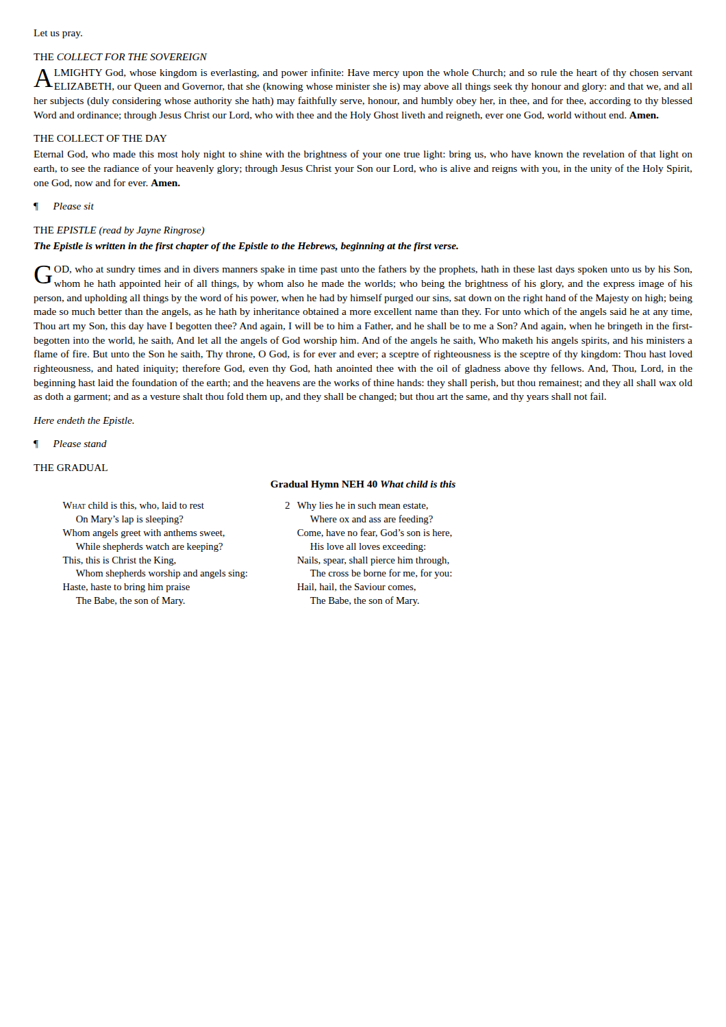Let us pray.
THE COLLECT FOR THE SOVEREIGN
ALMIGHTY God, whose kingdom is everlasting, and power infinite: Have mercy upon the whole Church; and so rule the heart of thy chosen servant ELIZABETH, our Queen and Governor, that she (knowing whose minister she is) may above all things seek thy honour and glory: and that we, and all her subjects (duly considering whose authority she hath) may faithfully serve, honour, and humbly obey her, in thee, and for thee, according to thy blessed Word and ordinance; through Jesus Christ our Lord, who with thee and the Holy Ghost liveth and reigneth, ever one God, world without end. Amen.
THE COLLECT OF THE DAY
Eternal God, who made this most holy night to shine with the brightness of your one true light: bring us, who have known the revelation of that light on earth, to see the radiance of your heavenly glory; through Jesus Christ your Son our Lord, who is alive and reigns with you, in the unity of the Holy Spirit, one God, now and for ever. Amen.
¶Please sit
THE EPISTLE (read by Jayne Ringrose)
The Epistle is written in the first chapter of the Epistle to the Hebrews, beginning at the first verse.
GOD, who at sundry times and in divers manners spake in time past unto the fathers by the prophets, hath in these last days spoken unto us by his Son, whom he hath appointed heir of all things, by whom also he made the worlds; who being the brightness of his glory, and the express image of his person, and upholding all things by the word of his power, when he had by himself purged our sins, sat down on the right hand of the Majesty on high; being made so much better than the angels, as he hath by inheritance obtained a more excellent name than they. For unto which of the angels said he at any time, Thou art my Son, this day have I begotten thee? And again, I will be to him a Father, and he shall be to me a Son? And again, when he bringeth in the first-begotten into the world, he saith, And let all the angels of God worship him. And of the angels he saith, Who maketh his angels spirits, and his ministers a flame of fire. But unto the Son he saith, Thy throne, O God, is for ever and ever; a sceptre of righteousness is the sceptre of thy kingdom: Thou hast loved righteousness, and hated iniquity; therefore God, even thy God, hath anointed thee with the oil of gladness above thy fellows. And, Thou, Lord, in the beginning hast laid the foundation of the earth; and the heavens are the works of thine hands: they shall perish, but thou remainest; and they all shall wax old as doth a garment; and as a vesture shalt thou fold them up, and they shall be changed; but thou art the same, and thy years shall not fail.
Here endeth the Epistle.
¶Please stand
THE GRADUAL
Gradual Hymn NEH 40 What child is this
What child is this, who, laid to rest
On Mary’s lap is sleeping?
Whom angels greet with anthems sweet,
While shepherds watch are keeping?
This, this is Christ the King,
Whom shepherds worship and angels sing:
Haste, haste to bring him praise
The Babe, the son of Mary.
2
Why lies he in such mean estate,
Where ox and ass are feeding?
Come, have no fear, God’s son is here,
His love all loves exceeding:
Nails, spear, shall pierce him through,
The cross be borne for me, for you:
Hail, hail, the Saviour comes,
The Babe, the son of Mary.